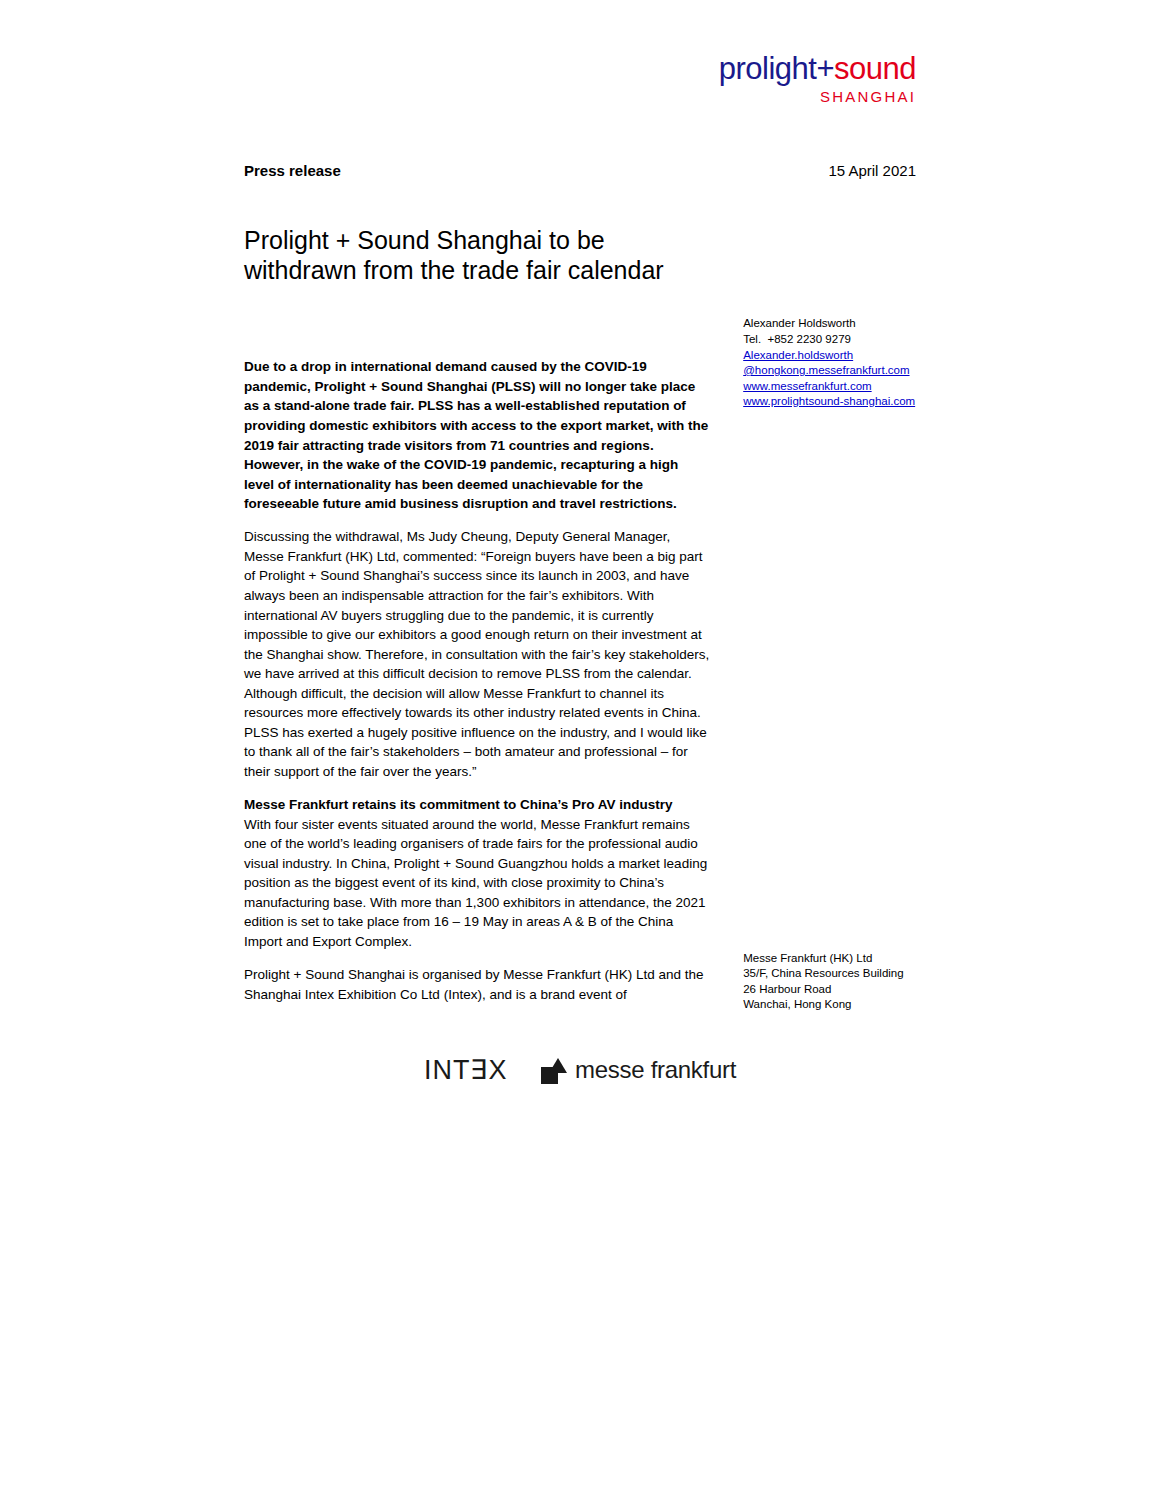pro light+sound
SHANGHAI
Press release
15 April 2021
Prolight + Sound Shanghai to be withdrawn from the trade fair calendar
Due to a drop in international demand caused by the COVID-19 pandemic, Prolight + Sound Shanghai (PLSS) will no longer take place as a stand-alone trade fair. PLSS has a well-established reputation of providing domestic exhibitors with access to the export market, with the 2019 fair attracting trade visitors from 71 countries and regions. However, in the wake of the COVID-19 pandemic, recapturing a high level of internationality has been deemed unachievable for the foreseeable future amid business disruption and travel restrictions.
Discussing the withdrawal, Ms Judy Cheung, Deputy General Manager, Messe Frankfurt (HK) Ltd, commented: “Foreign buyers have been a big part of Prolight + Sound Shanghai’s success since its launch in 2003, and have always been an indispensable attraction for the fair’s exhibitors. With international AV buyers struggling due to the pandemic, it is currently impossible to give our exhibitors a good enough return on their investment at the Shanghai show. Therefore, in consultation with the fair’s key stakeholders, we have arrived at this difficult decision to remove PLSS from the calendar. Although difficult, the decision will allow Messe Frankfurt to channel its resources more effectively towards its other industry related events in China. PLSS has exerted a hugely positive influence on the industry, and I would like to thank all of the fair’s stakeholders – both amateur and professional – for their support of the fair over the years.”
Messe Frankfurt retains its commitment to China’s Pro AV industry
With four sister events situated around the world, Messe Frankfurt remains one of the world’s leading organisers of trade fairs for the professional audio visual industry. In China, Prolight + Sound Guangzhou holds a market leading position as the biggest event of its kind, with close proximity to China’s manufacturing base. With more than 1,300 exhibitors in attendance, the 2021 edition is set to take place from 16 – 19 May in areas A & B of the China Import and Export Complex.
Prolight + Sound Shanghai is organised by Messe Frankfurt (HK) Ltd and the Shanghai Intex Exhibition Co Ltd (Intex), and is a brand event of
Alexander Holdsworth
Tel. +852 2230 9279
Alexander.holdsworth
@hongkong.messefrankfurt.com
www.messefrankfurt.com
www.prolightsound-shanghai.com
Messe Frankfurt (HK) Ltd
35/F, China Resources Building
26 Harbour Road
Wanchai, Hong Kong
INT∃X
messe frankfurt